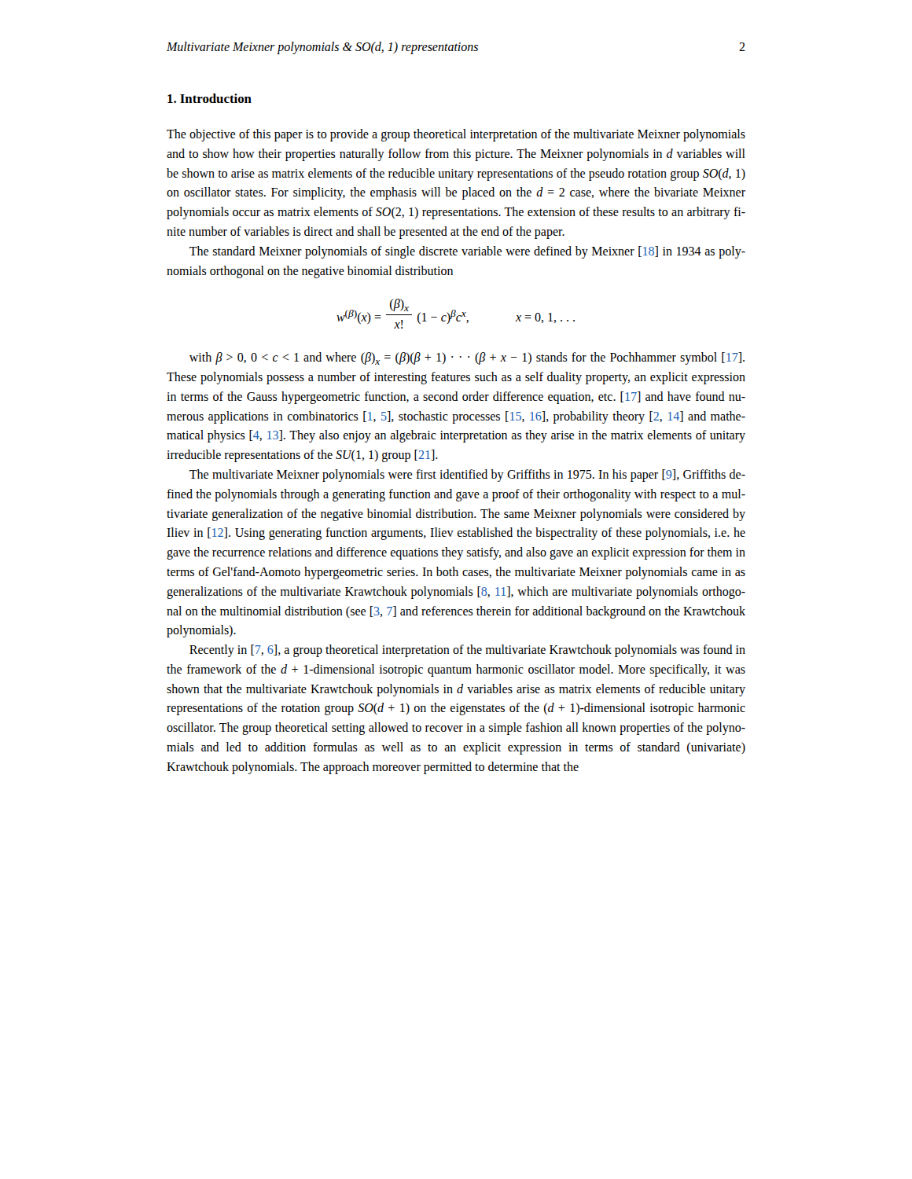Multivariate Meixner polynomials & SO(d, 1) representations 2
1. Introduction
The objective of this paper is to provide a group theoretical interpretation of the multivariate Meixner polynomials and to show how their properties naturally follow from this picture. The Meixner polynomials in d variables will be shown to arise as matrix elements of the reducible unitary representations of the pseudo rotation group SO(d, 1) on oscillator states. For simplicity, the emphasis will be placed on the d = 2 case, where the bivariate Meixner polynomials occur as matrix elements of SO(2, 1) representations. The extension of these results to an arbitrary finite number of variables is direct and shall be presented at the end of the paper.
The standard Meixner polynomials of single discrete variable were defined by Meixner [18] in 1934 as polynomials orthogonal on the negative binomial distribution
w(β)(x) = (β)x x! (1 − c)βcx, x = 0, 1, . . .
with β > 0, 0 < c < 1 and where (β)x = (β)(β + 1) · · · (β + x − 1) stands for the Pochhammer symbol [17]. These polynomials possess a number of interesting features such as a self duality property, an explicit expression in terms of the Gauss hypergeometric function, a second order difference equation, etc. [17] and have found numerous applications in combinatorics [1, 5], stochastic processes [15, 16], probability theory [2, 14] and mathematical physics [4, 13]. They also enjoy an algebraic interpretation as they arise in the matrix elements of unitary irreducible representations of the SU(1, 1) group [21].
The multivariate Meixner polynomials were first identified by Griffiths in 1975. In his paper [9], Griffiths defined the polynomials through a generating function and gave a proof of their orthogonality with respect to a multivariate generalization of the negative binomial distribution. The same Meixner polynomials were considered by Iliev in [12]. Using generating function arguments, Iliev established the bispectrality of these polynomials, i.e. he gave the recurrence relations and difference equations they satisfy, and also gave an explicit expression for them in terms of Gel'fand-Aomoto hypergeometric series. In both cases, the multivariate Meixner polynomials came in as generalizations of the multivariate Krawtchouk polynomials [8, 11], which are multivariate polynomials orthogonal on the multinomial distribution (see [3, 7] and references therein for additional background on the Krawtchouk polynomials).
Recently in [7, 6], a group theoretical interpretation of the multivariate Krawtchouk polynomials was found in the framework of the d + 1-dimensional isotropic quantum harmonic oscillator model. More specifically, it was shown that the multivariate Krawtchouk polynomials in d variables arise as matrix elements of reducible unitary representations of the rotation group SO(d + 1) on the eigenstates of the (d + 1)-dimensional isotropic harmonic oscillator. The group theoretical setting allowed to recover in a simple fashion all known properties of the polynomials and led to addition formulas as well as to an explicit expression in terms of standard (univariate) Krawtchouk polynomials. The approach moreover permitted to determine that the